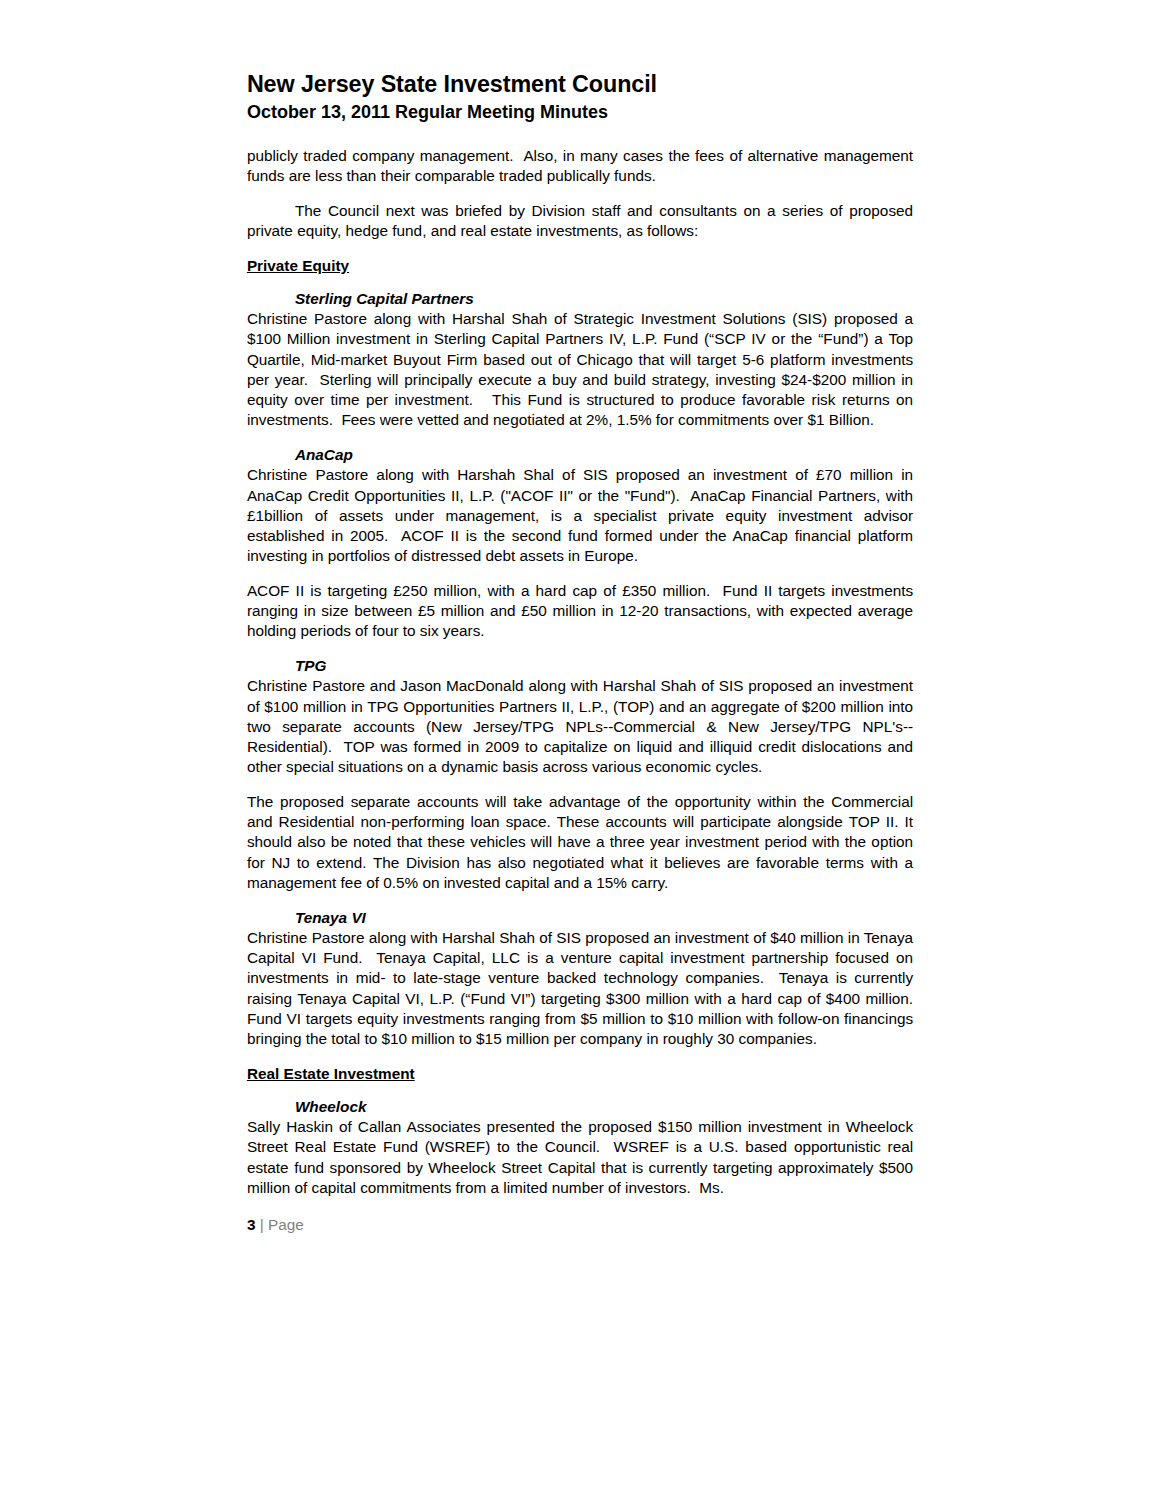New Jersey State Investment Council
October 13, 2011 Regular Meeting Minutes
publicly traded company management. Also, in many cases the fees of alternative management funds are less than their comparable traded publically funds.
The Council next was briefed by Division staff and consultants on a series of proposed private equity, hedge fund, and real estate investments, as follows:
Private Equity
Sterling Capital Partners
Christine Pastore along with Harshal Shah of Strategic Investment Solutions (SIS) proposed a $100 Million investment in Sterling Capital Partners IV, L.P. Fund (“SCP IV or the “Fund”) a Top Quartile, Mid-market Buyout Firm based out of Chicago that will target 5-6 platform investments per year. Sterling will principally execute a buy and build strategy, investing $24-$200 million in equity over time per investment. This Fund is structured to produce favorable risk returns on investments. Fees were vetted and negotiated at 2%, 1.5% for commitments over $1 Billion.
AnaCap
Christine Pastore along with Harshah Shal of SIS proposed an investment of £70 million in AnaCap Credit Opportunities II, L.P. ("ACOF II" or the "Fund"). AnaCap Financial Partners, with £1billion of assets under management, is a specialist private equity investment advisor established in 2005. ACOF II is the second fund formed under the AnaCap financial platform investing in portfolios of distressed debt assets in Europe.
ACOF II is targeting £250 million, with a hard cap of £350 million. Fund II targets investments ranging in size between £5 million and £50 million in 12-20 transactions, with expected average holding periods of four to six years.
TPG
Christine Pastore and Jason MacDonald along with Harshal Shah of SIS proposed an investment of $100 million in TPG Opportunities Partners II, L.P., (TOP) and an aggregate of $200 million into two separate accounts (New Jersey/TPG NPLs--Commercial & New Jersey/TPG NPL's--Residential). TOP was formed in 2009 to capitalize on liquid and illiquid credit dislocations and other special situations on a dynamic basis across various economic cycles.
The proposed separate accounts will take advantage of the opportunity within the Commercial and Residential non-performing loan space. These accounts will participate alongside TOP II. It should also be noted that these vehicles will have a three year investment period with the option for NJ to extend. The Division has also negotiated what it believes are favorable terms with a management fee of 0.5% on invested capital and a 15% carry.
Tenaya VI
Christine Pastore along with Harshal Shah of SIS proposed an investment of $40 million in Tenaya Capital VI Fund. Tenaya Capital, LLC is a venture capital investment partnership focused on investments in mid- to late-stage venture backed technology companies. Tenaya is currently raising Tenaya Capital VI, L.P. (“Fund VI”) targeting $300 million with a hard cap of $400 million. Fund VI targets equity investments ranging from $5 million to $10 million with follow-on financings bringing the total to $10 million to $15 million per company in roughly 30 companies.
Real Estate Investment
Wheelock
Sally Haskin of Callan Associates presented the proposed $150 million investment in Wheelock Street Real Estate Fund (WSREF) to the Council. WSREF is a U.S. based opportunistic real estate fund sponsored by Wheelock Street Capital that is currently targeting approximately $500 million of capital commitments from a limited number of investors. Ms.
3 | Page